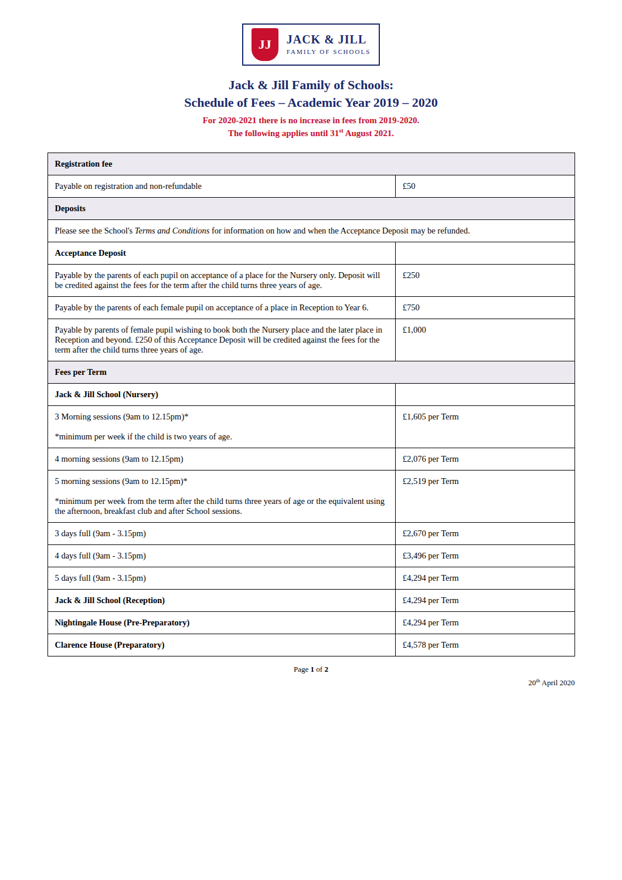JJ JACK & JILL
FAMILY OF SCHOOLS
Jack & Jill Family of Schools:
Schedule of Fees – Academic Year 2019 – 2020
For 2020-2021 there is no increase in fees from 2019-2020.
The following applies until 31st August 2021.
| Registration fee |
| --- |
| Payable on registration and non-refundable | £50 |
| Deposits |
| Please see the School's Terms and Conditions for information on how and when the Acceptance Deposit may be refunded. |
| Acceptance Deposit | |
| Payable by the parents of each pupil on acceptance of a place for the Nursery only. Deposit will be credited against the fees for the term after the child turns three years of age. | £250 |
| Payable by the parents of each female pupil on acceptance of a place in Reception to Year 6. | £750 |
| Payable by parents of female pupil wishing to book both the Nursery place and the later place in Reception and beyond. £250 of this Acceptance Deposit will be credited against the fees for the term after the child turns three years of age. | £1,000 |
| Fees per Term |
| Jack & Jill School (Nursery) | |
| 3 Morning sessions (9am to 12.15pm)* *minimum per week if the child is two years of age. | £1,605 per Term |
| 4 morning sessions (9am to 12.15pm) | £2,076 per Term |
| 5 morning sessions (9am to 12.15pm)* *minimum per week from the term after the child turns three years of age or the equivalent using the afternoon, breakfast club and after School sessions. | £2,519 per Term |
| 3 days full (9am - 3.15pm) | £2,670 per Term |
| 4 days full (9am - 3.15pm) | £3,496 per Term |
| 5 days full (9am - 3.15pm) | £4,294 per Term |
| Jack & Jill School (Reception) | £4,294 per Term |
| Nightingale House (Pre-Preparatory) | £4,294 per Term |
| Clarence House (Preparatory) | £4,578 per Term |
Page 1 of 2
20th April 2020